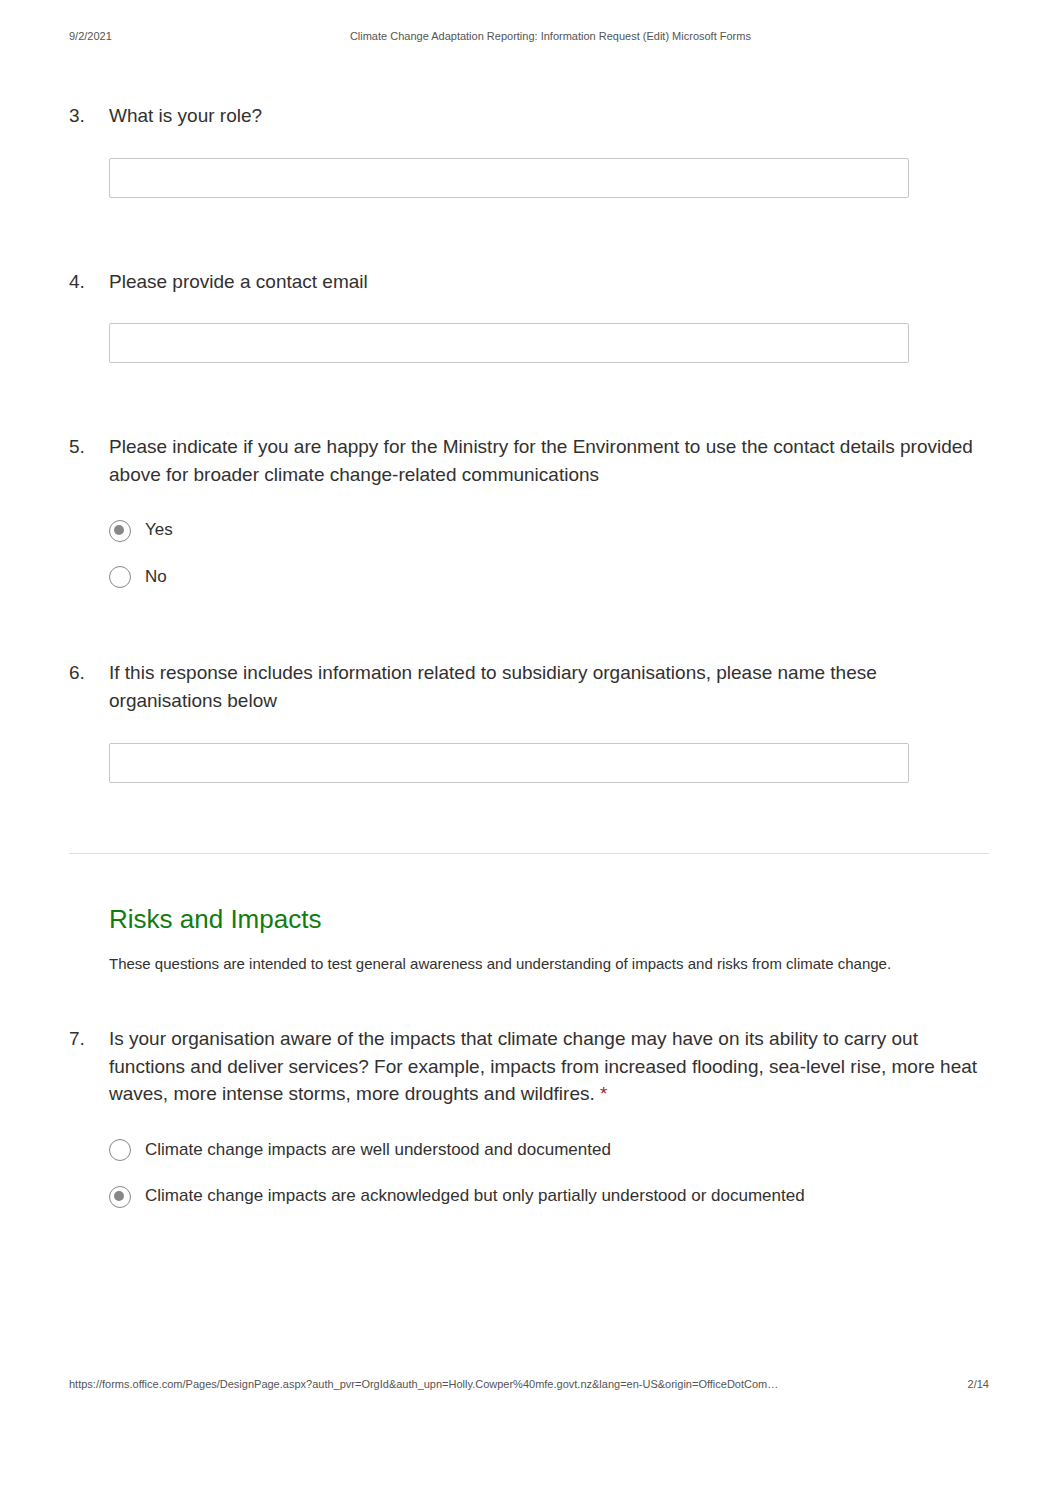9/2/2021
Climate Change Adaptation Reporting: Information Request (Edit) Microsoft Forms
What is your role?
Please provide a contact email
Please indicate if you are happy for the Ministry for the Environment to use the contact details provided above for broader climate change-related communications
Yes
No
If this response includes information related to subsidiary organisations, please name these organisations below
Risks and Impacts
These questions are intended to test general awareness and understanding of impacts and risks from climate change.
Is your organisation aware of the impacts that climate change may have on its ability to carry out functions and deliver services? For example, impacts from increased flooding, sea-level rise, more heat waves, more intense storms, more droughts and wildfires. *
Climate change impacts are well understood and documented
Climate change impacts are acknowledged but only partially understood or documented
https://forms.office.com/Pages/DesignPage.aspx?auth_pvr=OrgId&auth_upn=Holly.Cowper%40mfe.govt.nz&lang=en-US&origin=OfficeDotCom…
2/14